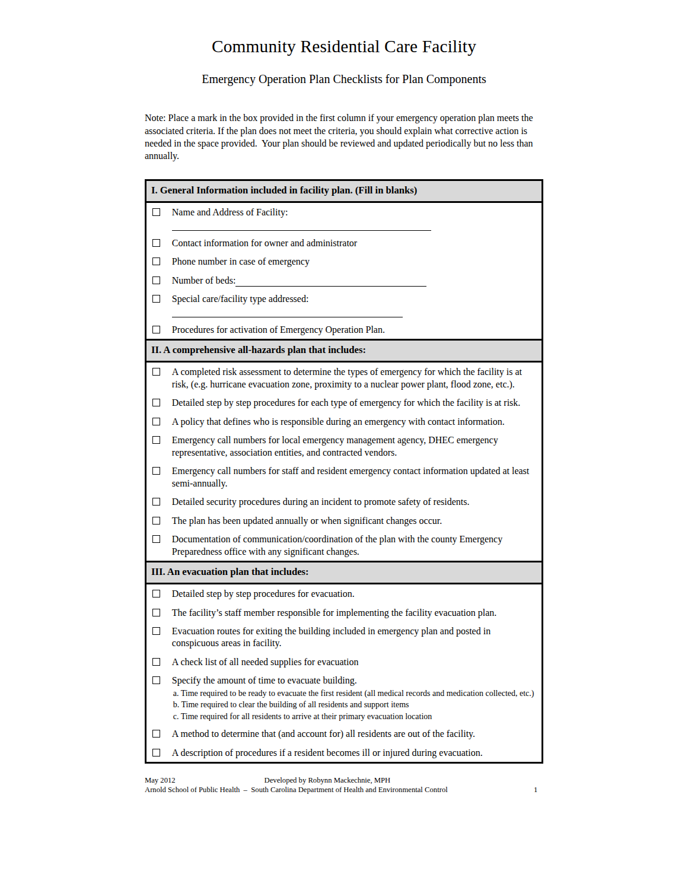Community Residential Care Facility
Emergency Operation Plan Checklists for Plan Components
Note: Place a mark in the box provided in the first column if your emergency operation plan meets the associated criteria. If the plan does not meet the criteria, you should explain what corrective action is needed in the space provided. Your plan should be reviewed and updated periodically but no less than annually.
| I. General Information included in facility plan. (Fill in blanks) |
| | Name and Address of Facility: |
| | Contact information for owner and administrator |
| | Phone number in case of emergency |
| | Number of beds: |
| | Special care/facility type addressed: |
| | Procedures for activation of Emergency Operation Plan. |
| II. A comprehensive all-hazards plan that includes: |
| | A completed risk assessment to determine the types of emergency for which the facility is at risk, (e.g. hurricane evacuation zone, proximity to a nuclear power plant, flood zone, etc.). |
| | Detailed step by step procedures for each type of emergency for which the facility is at risk. |
| | A policy that defines who is responsible during an emergency with contact information. |
| | Emergency call numbers for local emergency management agency, DHEC emergency representative, association entities, and contracted vendors. |
| | Emergency call numbers for staff and resident emergency contact information updated at least semi-annually. |
| | Detailed security procedures during an incident to promote safety of residents. |
| | The plan has been updated annually or when significant changes occur. |
| | Documentation of communication/coordination of the plan with the county Emergency Preparedness office with any significant changes. |
| III. An evacuation plan that includes: |
| | Detailed step by step procedures for evacuation. |
| | The facility’s staff member responsible for implementing the facility evacuation plan. |
| | Evacuation routes for exiting the building included in emergency plan and posted in conspicuous areas in facility. |
| | A check list of all needed supplies for evacuation |
| | Specify the amount of time to evacuate building. a. Time required to be ready to evacuate the first resident (all medical records and medication collected, etc.) b. Time required to clear the building of all residents and support items c. Time required for all residents to arrive at their primary evacuation location |
| | A method to determine that (and account for) all residents are out of the facility. |
| | A description of procedures if a resident becomes ill or injured during evacuation. |
May 2012
Developed by Robynn Mackechnie, MPH
Arnold School of Public Health – South Carolina Department of Health and Environmental Control
1